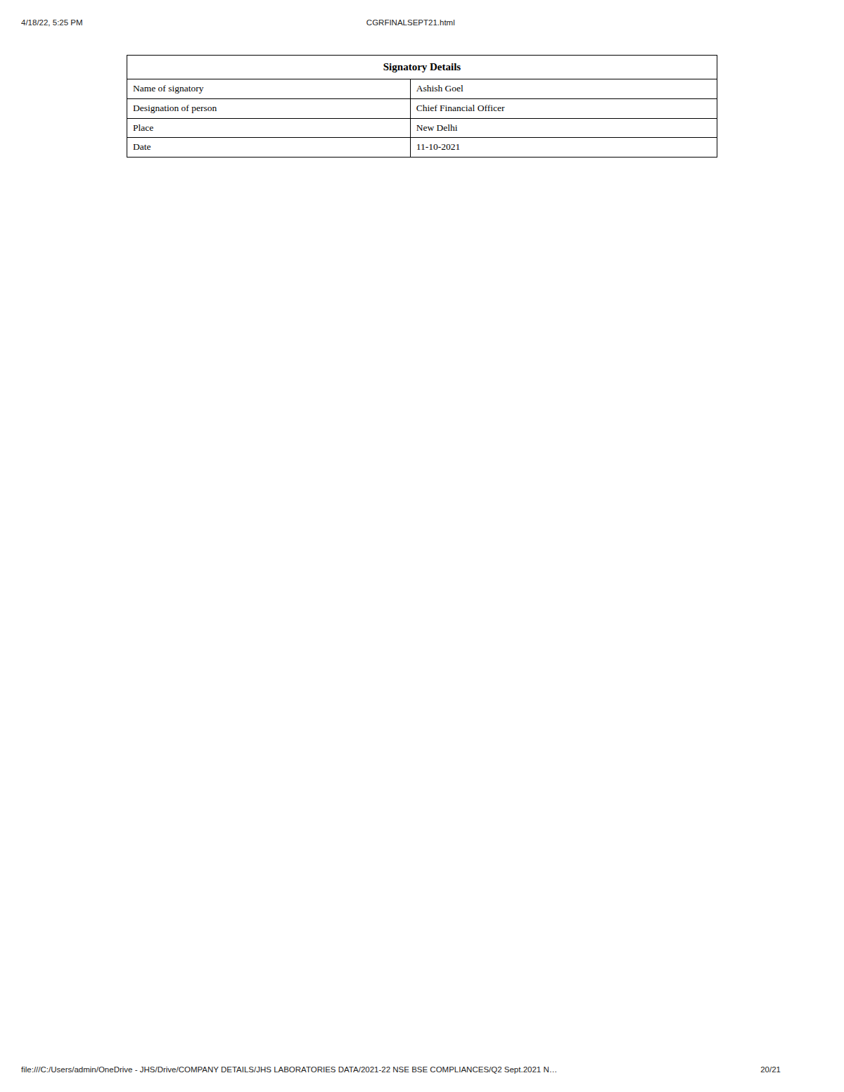4/18/22, 5:25 PM
CGRFINALSEPT21.html
| Signatory Details |
| --- |
| Name of signatory | Ashish Goel |
| Designation of person | Chief Financial Officer |
| Place | New Delhi |
| Date | 11-10-2021 |
file:///C:/Users/admin/OneDrive - JHS/Drive/COMPANY DETAILS/JHS LABORATORIES DATA/2021-22 NSE BSE COMPLIANCES/Q2 Sept.2021 N…
20/21